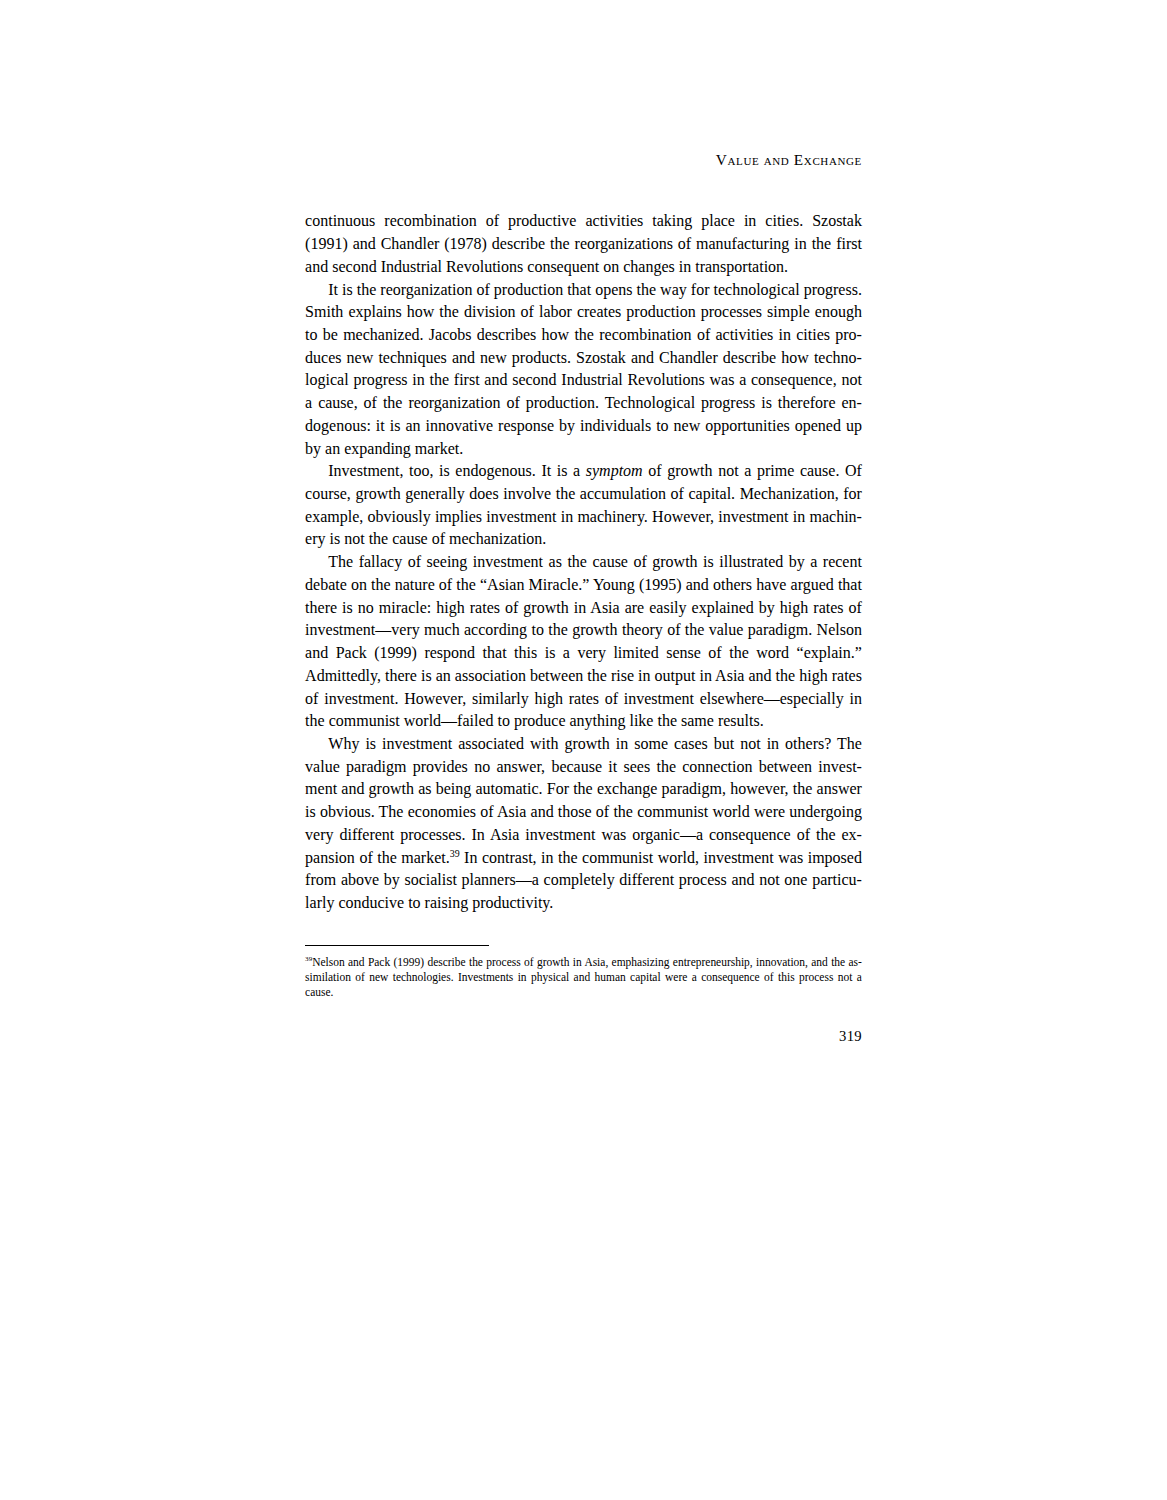Value and Exchange
continuous recombination of productive activities taking place in cities. Szostak (1991) and Chandler (1978) describe the reorganizations of manufacturing in the first and second Industrial Revolutions consequent on changes in transportation.
It is the reorganization of production that opens the way for technological progress. Smith explains how the division of labor creates production processes simple enough to be mechanized. Jacobs describes how the recombination of activities in cities produces new techniques and new products. Szostak and Chandler describe how technological progress in the first and second Industrial Revolutions was a consequence, not a cause, of the reorganization of production. Technological progress is therefore endogenous: it is an innovative response by individuals to new opportunities opened up by an expanding market.
Investment, too, is endogenous. It is a symptom of growth not a prime cause. Of course, growth generally does involve the accumulation of capital. Mechanization, for example, obviously implies investment in machinery. However, investment in machinery is not the cause of mechanization.
The fallacy of seeing investment as the cause of growth is illustrated by a recent debate on the nature of the “Asian Miracle.” Young (1995) and others have argued that there is no miracle: high rates of growth in Asia are easily explained by high rates of investment—very much according to the growth theory of the value paradigm. Nelson and Pack (1999) respond that this is a very limited sense of the word “explain.” Admittedly, there is an association between the rise in output in Asia and the high rates of investment. However, similarly high rates of investment elsewhere—especially in the communist world—failed to produce anything like the same results.
Why is investment associated with growth in some cases but not in others? The value paradigm provides no answer, because it sees the connection between investment and growth as being automatic. For the exchange paradigm, however, the answer is obvious. The economies of Asia and those of the communist world were undergoing very different processes. In Asia investment was organic—a consequence of the expansion of the market.39 In contrast, in the communist world, investment was imposed from above by socialist planners—a completely different process and not one particularly conducive to raising productivity.
39Nelson and Pack (1999) describe the process of growth in Asia, emphasizing entrepreneurship, innovation, and the assimilation of new technologies. Investments in physical and human capital were a consequence of this process not a cause.
319